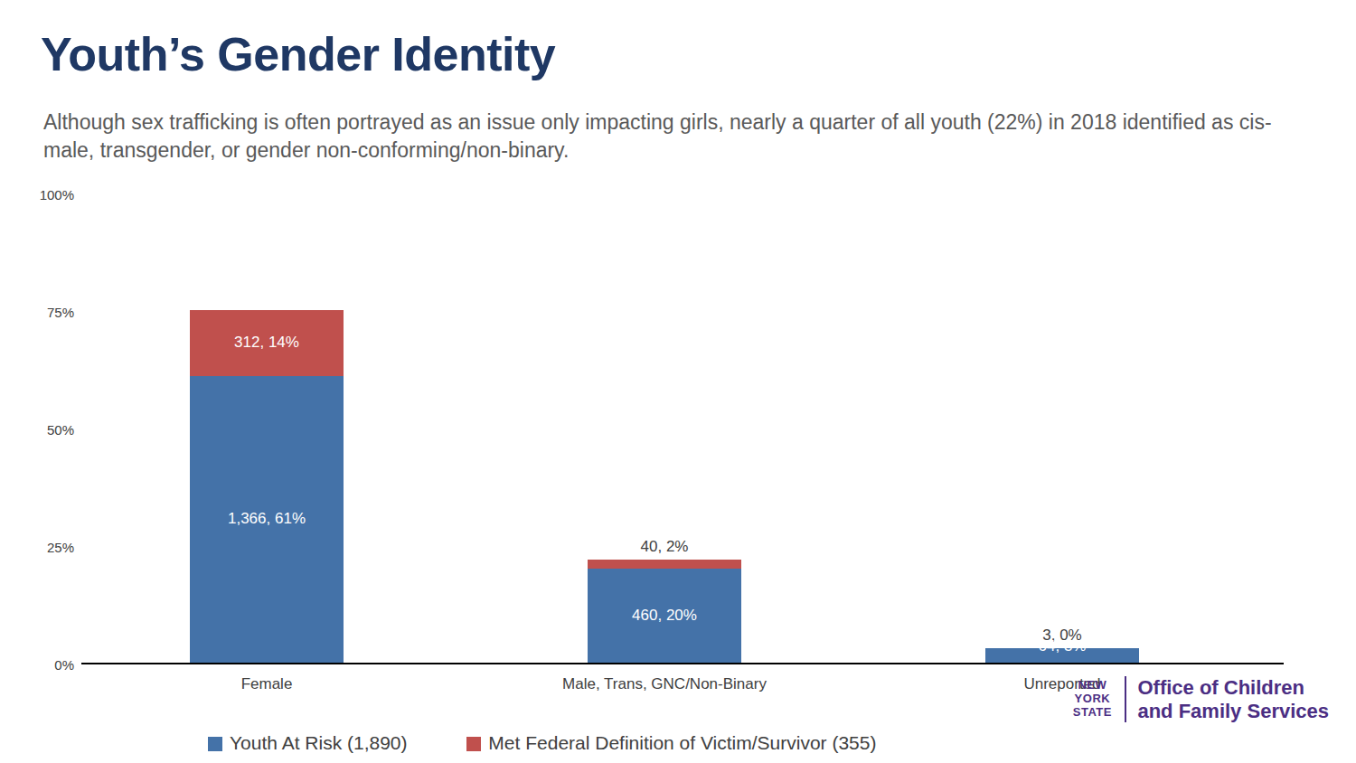Youth’s Gender Identity
Although sex trafficking is often portrayed as an issue only impacting girls, nearly a quarter of all youth (22%) in 2018 identified as cis-male, transgender, or gender non-conforming/non-binary.
100%
75%
50%
25%
0%
312, 14%
1,366, 61%
Female
40, 2%
460, 20%
Male, Trans, GNC/Non-Binary
3, 0%
64, 3%
Unreported
Youth At Risk (1,890) Met Federal Definition of Victim/Survivor (355)
NEW
YORK
STATE Office of Children
and Family Services